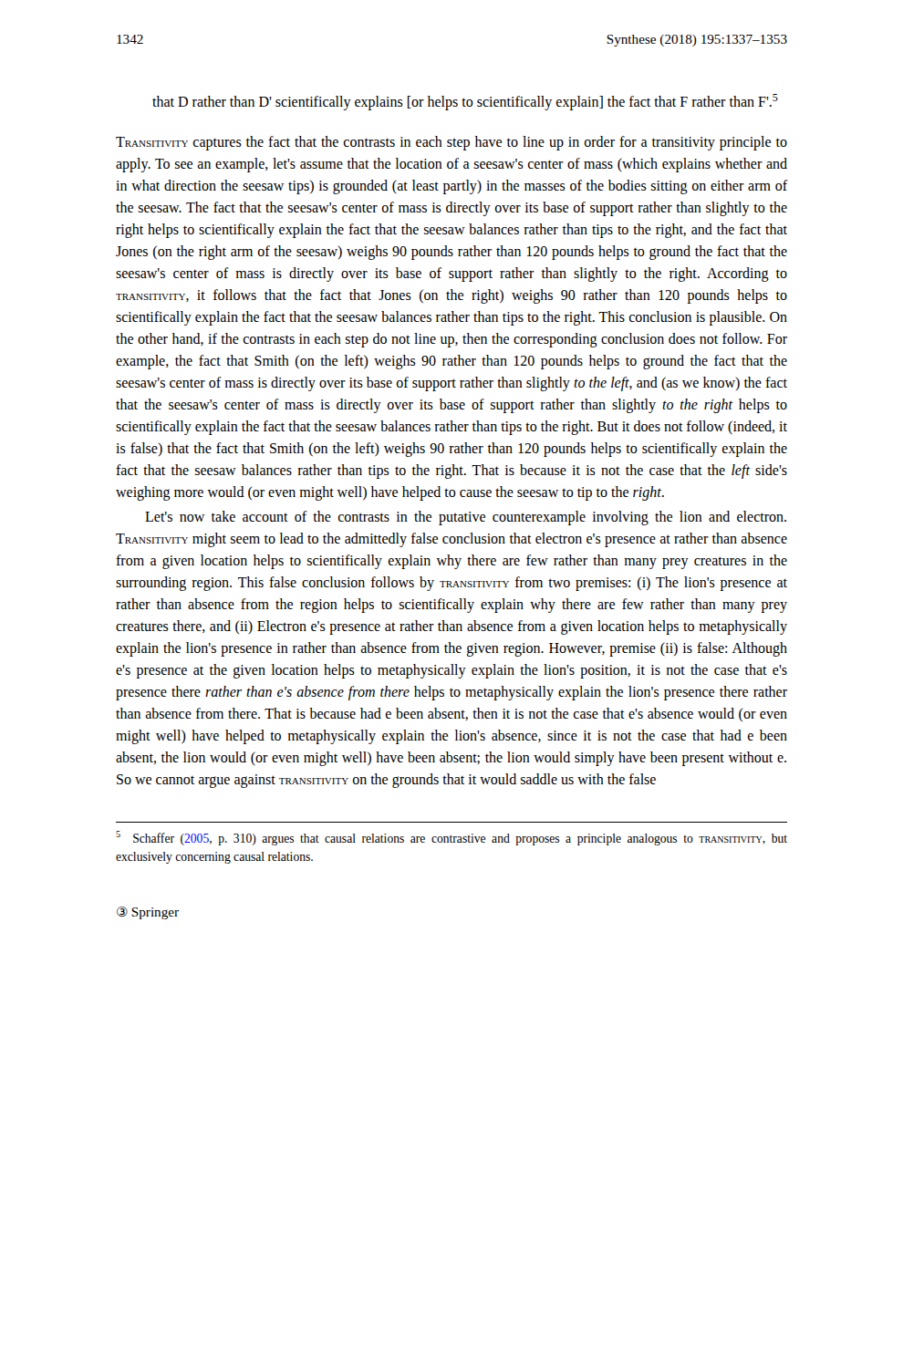1342 Synthese (2018) 195:1337–1353
that D rather than D' scientifically explains [or helps to scientifically explain] the fact that F rather than F'.5
Transitivity captures the fact that the contrasts in each step have to line up in order for a transitivity principle to apply. To see an example, let's assume that the location of a seesaw's center of mass (which explains whether and in what direction the seesaw tips) is grounded (at least partly) in the masses of the bodies sitting on either arm of the seesaw. The fact that the seesaw's center of mass is directly over its base of support rather than slightly to the right helps to scientifically explain the fact that the seesaw balances rather than tips to the right, and the fact that Jones (on the right arm of the seesaw) weighs 90 pounds rather than 120 pounds helps to ground the fact that the seesaw's center of mass is directly over its base of support rather than slightly to the right. According to transitivity, it follows that the fact that Jones (on the right) weighs 90 rather than 120 pounds helps to scientifically explain the fact that the seesaw balances rather than tips to the right. This conclusion is plausible. On the other hand, if the contrasts in each step do not line up, then the corresponding conclusion does not follow. For example, the fact that Smith (on the left) weighs 90 rather than 120 pounds helps to ground the fact that the seesaw's center of mass is directly over its base of support rather than slightly to the left, and (as we know) the fact that the seesaw's center of mass is directly over its base of support rather than slightly to the right helps to scientifically explain the fact that the seesaw balances rather than tips to the right. But it does not follow (indeed, it is false) that the fact that Smith (on the left) weighs 90 rather than 120 pounds helps to scientifically explain the fact that the seesaw balances rather than tips to the right. That is because it is not the case that the left side's weighing more would (or even might well) have helped to cause the seesaw to tip to the right.
Let's now take account of the contrasts in the putative counterexample involving the lion and electron. Transitivity might seem to lead to the admittedly false conclusion that electron e's presence at rather than absence from a given location helps to scientifically explain why there are few rather than many prey creatures in the surrounding region. This false conclusion follows by transitivity from two premises: (i) The lion's presence at rather than absence from the region helps to scientifically explain why there are few rather than many prey creatures there, and (ii) Electron e's presence at rather than absence from a given location helps to metaphysically explain the lion's presence in rather than absence from the given region. However, premise (ii) is false: Although e's presence at the given location helps to metaphysically explain the lion's position, it is not the case that e's presence there rather than e's absence from there helps to metaphysically explain the lion's presence there rather than absence from there. That is because had e been absent, then it is not the case that e's absence would (or even might well) have helped to metaphysically explain the lion's absence, since it is not the case that had e been absent, the lion would (or even might well) have been absent; the lion would simply have been present without e. So we cannot argue against transitivity on the grounds that it would saddle us with the false
5 Schaffer (2005, p. 310) argues that causal relations are contrastive and proposes a principle analogous to transitivity, but exclusively concerning causal relations.
③ Springer